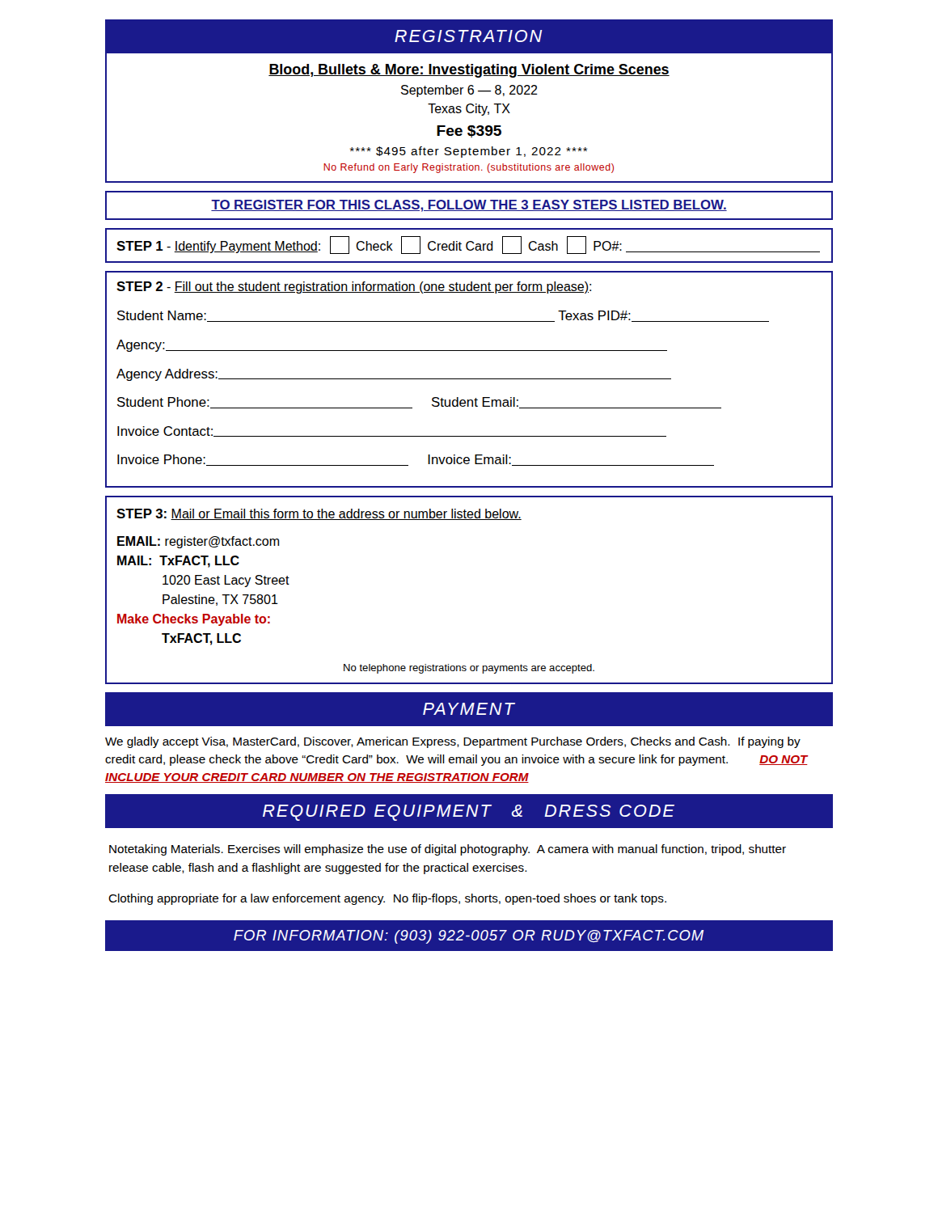REGISTRATION
Blood, Bullets & More: Investigating Violent Crime Scenes
September 6 — 8, 2022
Texas City, TX
Fee $395
**** $495 after September 1, 2022 ****
No Refund on Early Registration. (substitutions are allowed)
TO REGISTER FOR THIS CLASS, FOLLOW THE 3 EASY STEPS LISTED BELOW.
STEP 1 - Identify Payment Method: Check Credit Card Cash PO#:
STEP 2 - Fill out the student registration information (one student per form please):
Student Name: Texas PID#:
Agency:
Agency Address:
Student Phone: Student Email:
Invoice Contact:
Invoice Phone: Invoice Email:
STEP 3: Mail or Email this form to the address or number listed below.
EMAIL: register@txfact.com
MAIL: TxFACT, LLC
1020 East Lacy Street
Palestine, TX 75801
Make Checks Payable to:
TxFACT, LLC
No telephone registrations or payments are accepted.
PAYMENT
We gladly accept Visa, MasterCard, Discover, American Express, Department Purchase Orders, Checks and Cash. If paying by credit card, please check the above “Credit Card” box. We will email you an invoice with a secure link for payment. DO NOT INCLUDE YOUR CREDIT CARD NUMBER ON THE REGISTRATION FORM
REQUIRED EQUIPMENT & DRESS CODE
Notetaking Materials. Exercises will emphasize the use of digital photography. A camera with manual function, tripod, shutter release cable, flash and a flashlight are suggested for the practical exercises.
Clothing appropriate for a law enforcement agency. No flip-flops, shorts, open-toed shoes or tank tops.
FOR INFORMATION: (903) 922-0057 OR RUDY@TXFACT.COM